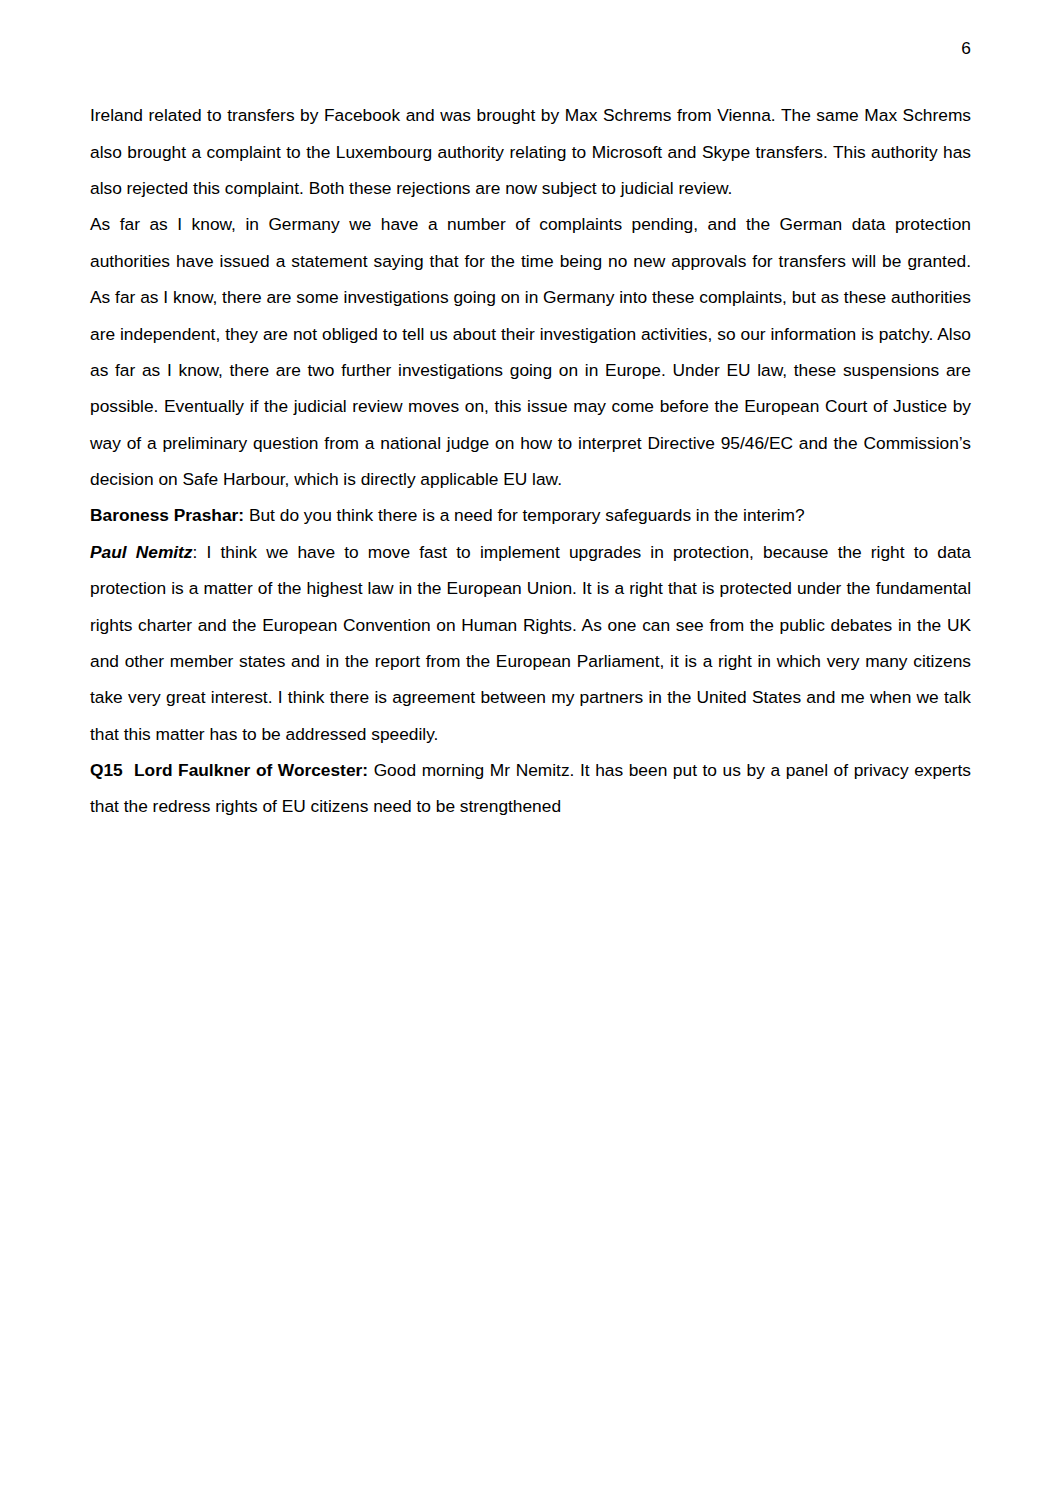6
Ireland related to transfers by Facebook and was brought by Max Schrems from Vienna. The same Max Schrems also brought a complaint to the Luxembourg authority relating to Microsoft and Skype transfers. This authority has also rejected this complaint. Both these rejections are now subject to judicial review.
As far as I know, in Germany we have a number of complaints pending, and the German data protection authorities have issued a statement saying that for the time being no new approvals for transfers will be granted. As far as I know, there are some investigations going on in Germany into these complaints, but as these authorities are independent, they are not obliged to tell us about their investigation activities, so our information is patchy. Also as far as I know, there are two further investigations going on in Europe. Under EU law, these suspensions are possible. Eventually if the judicial review moves on, this issue may come before the European Court of Justice by way of a preliminary question from a national judge on how to interpret Directive 95/46/EC and the Commission’s decision on Safe Harbour, which is directly applicable EU law.
Baroness Prashar: But do you think there is a need for temporary safeguards in the interim?
Paul Nemitz: I think we have to move fast to implement upgrades in protection, because the right to data protection is a matter of the highest law in the European Union. It is a right that is protected under the fundamental rights charter and the European Convention on Human Rights. As one can see from the public debates in the UK and other member states and in the report from the European Parliament, it is a right in which very many citizens take very great interest. I think there is agreement between my partners in the United States and me when we talk that this matter has to be addressed speedily.
Q15 Lord Faulkner of Worcester: Good morning Mr Nemitz. It has been put to us by a panel of privacy experts that the redress rights of EU citizens need to be strengthened